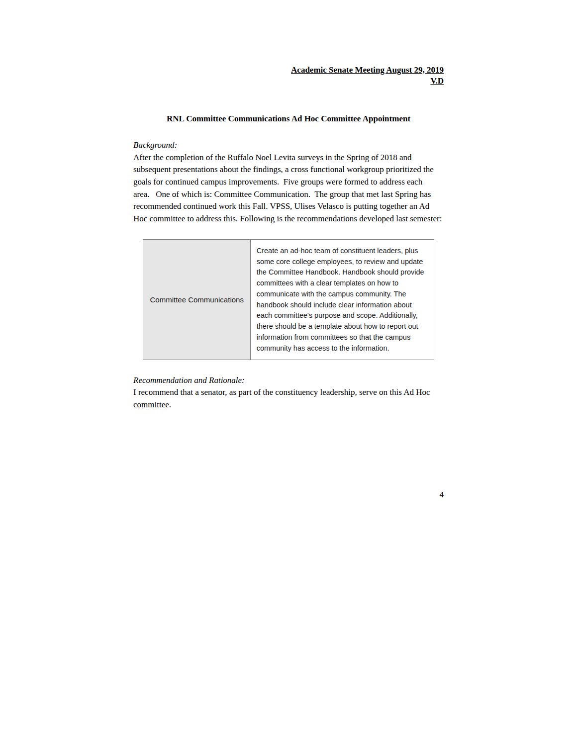Academic Senate Meeting August 29, 2019
V.D
RNL Committee Communications Ad Hoc Committee Appointment
Background:
After the completion of the Ruffalo Noel Levita surveys in the Spring of 2018 and subsequent presentations about the findings, a cross functional workgroup prioritized the goals for continued campus improvements. Five groups were formed to address each area. One of which is: Committee Communication. The group that met last Spring has recommended continued work this Fall. VPSS, Ulises Velasco is putting together an Ad Hoc committee to address this. Following is the recommendations developed last semester:
Committee Communications
Create an ad-hoc team of constituent leaders, plus some core college employees, to review and update the Committee Handbook. Handbook should provide committees with a clear templates on how to communicate with the campus community. The handbook should include clear information about each committee's purpose and scope. Additionally, there should be a template about how to report out information from committees so that the campus community has access to the information.
Recommendation and Rationale:
I recommend that a senator, as part of the constituency leadership, serve on this Ad Hoc committee.
4